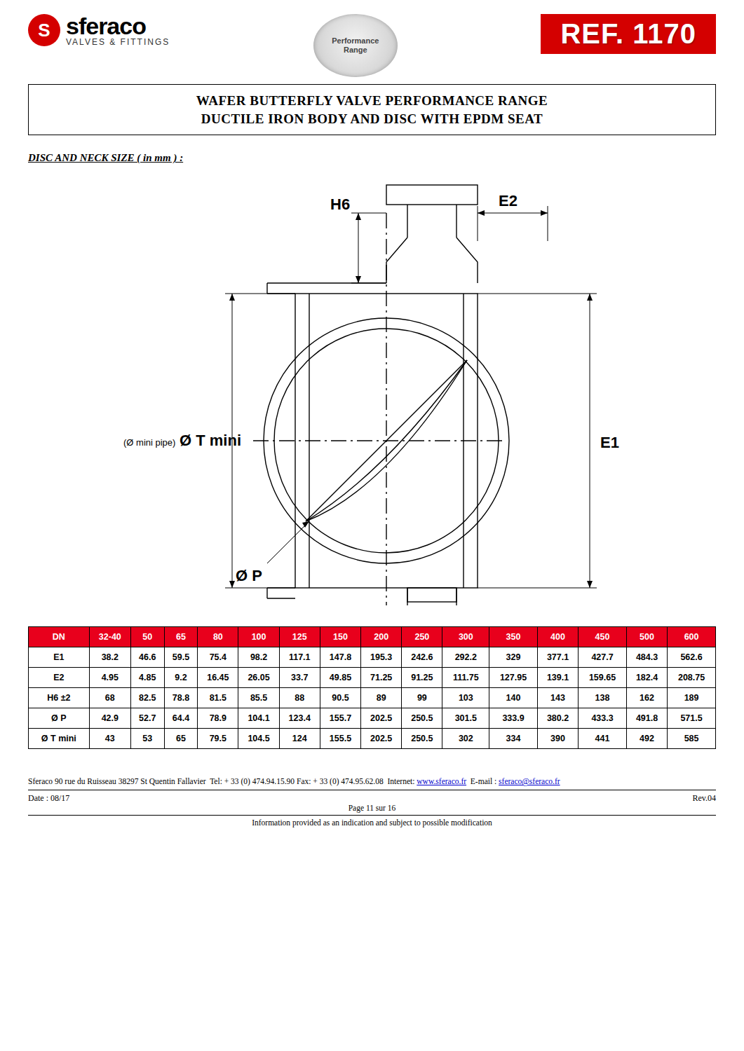S
sferaco
VALVES & FITTINGS
Performance
Range
REF. 1170
WAFER BUTTERFLY VALVE PERFORMANCE RANGE
DUCTILE IRON BODY AND DISC WITH EPDM SEAT
DISC AND NECK SIZE ( in mm ) :
H6 E2 E1 Ø T mini (Ø mini pipe) Ø P
| DN | 32-40 | 50 | 65 | 80 | 100 | 125 | 150 | 200 | 250 | 300 | 350 | 400 | 450 | 500 | 600 |
| --- | --- | --- | --- | --- | --- | --- | --- | --- | --- | --- | --- | --- | --- | --- | --- |
| E1 | 38.2 | 46.6 | 59.5 | 75.4 | 98.2 | 117.1 | 147.8 | 195.3 | 242.6 | 292.2 | 329 | 377.1 | 427.7 | 484.3 | 562.6 |
| E2 | 4.95 | 4.85 | 9.2 | 16.45 | 26.05 | 33.7 | 49.85 | 71.25 | 91.25 | 111.75 | 127.95 | 139.1 | 159.65 | 182.4 | 208.75 |
| H6 ±2 | 68 | 82.5 | 78.8 | 81.5 | 85.5 | 88 | 90.5 | 89 | 99 | 103 | 140 | 143 | 138 | 162 | 189 |
| Ø P | 42.9 | 52.7 | 64.4 | 78.9 | 104.1 | 123.4 | 155.7 | 202.5 | 250.5 | 301.5 | 333.9 | 380.2 | 433.3 | 491.8 | 571.5 |
| Ø T mini | 43 | 53 | 65 | 79.5 | 104.5 | 124 | 155.5 | 202.5 | 250.5 | 302 | 334 | 390 | 441 | 492 | 585 |
Sferaco 90 rue du Ruisseau 38297 St Quentin Fallavier Tel: + 33 (0) 474.94.15.90 Fax: + 33 (0) 474.95.62.08 Internet: www.sferaco.fr E-mail : sferaco@sferaco.fr
Date : 08/17 Rev.04
Page 11 sur 16
Information provided as an indication and subject to possible modification